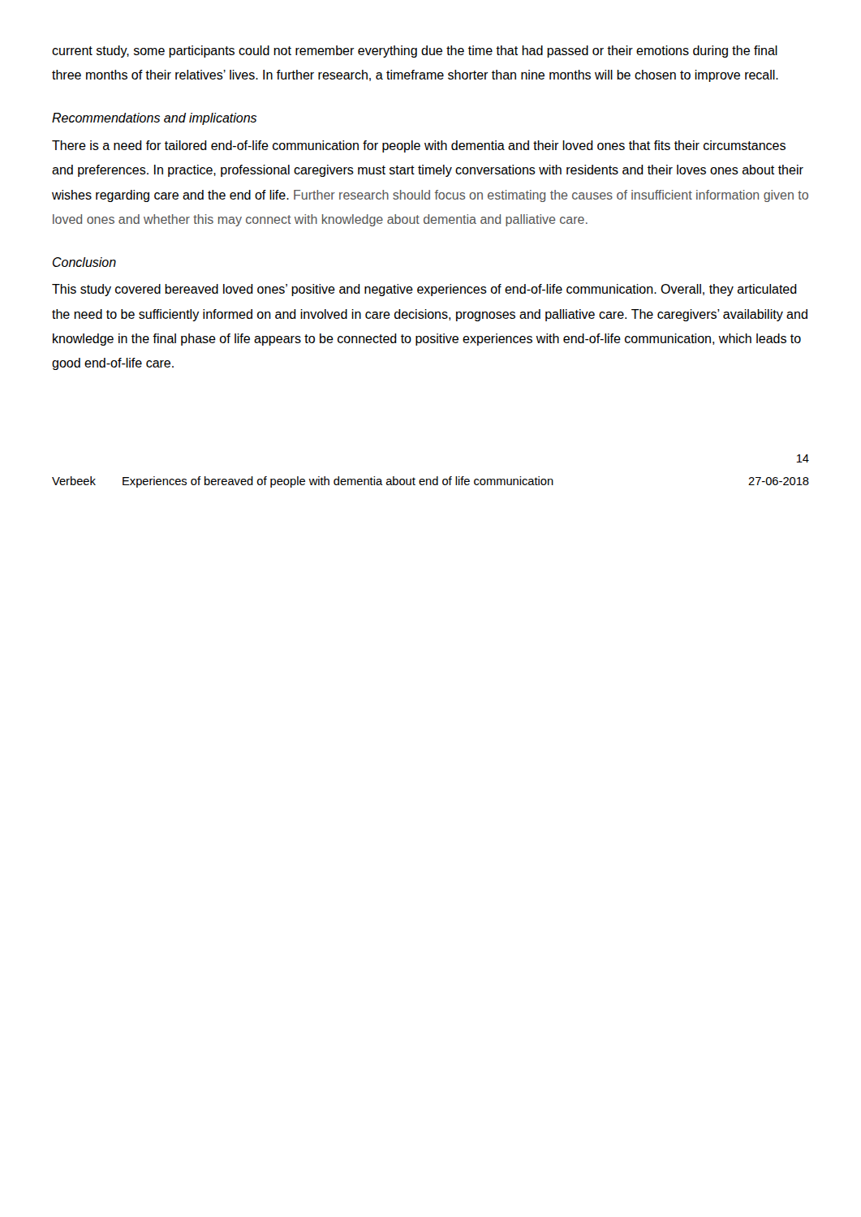current study, some participants could not remember everything due the time that had passed or their emotions during the final three months of their relatives’ lives. In further research, a timeframe shorter than nine months will be chosen to improve recall.
Recommendations and implications
There is a need for tailored end-of-life communication for people with dementia and their loved ones that fits their circumstances and preferences. In practice, professional caregivers must start timely conversations with residents and their loves ones about their wishes regarding care and the end of life. Further research should focus on estimating the causes of insufficient information given to loved ones and whether this may connect with knowledge about dementia and palliative care.
Conclusion
This study covered bereaved loved ones’ positive and negative experiences of end-of-life communication. Overall, they articulated the need to be sufficiently informed on and involved in care decisions, prognoses and palliative care. The caregivers’ availability and knowledge in the final phase of life appears to be connected to positive experiences with end-of-life communication, which leads to good end-of-life care.
Verbeek Experiences of bereaved of people with dementia about end of life communication
14 27-06-2018